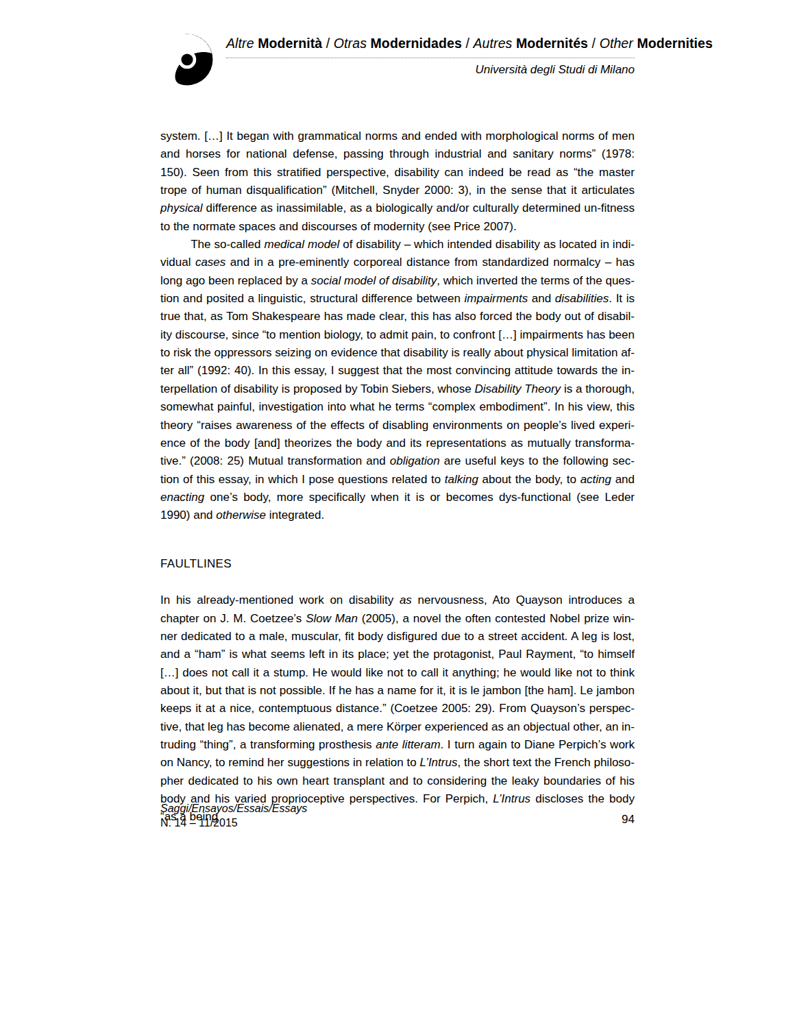Altre Modernità / Otras Modernidades / Autres Modernités / Other Modernities
Università degli Studi di Milano
system. […] It began with grammatical norms and ended with morphological norms of men and horses for national defense, passing through industrial and sanitary norms” (1978: 150). Seen from this stratified perspective, disability can indeed be read as “the master trope of human disqualification” (Mitchell, Snyder 2000: 3), in the sense that it articulates physical difference as inassimilable, as a biologically and/or culturally determined un-fitness to the normate spaces and discourses of modernity (see Price 2007).
The so-called medical model of disability – which intended disability as located in individual cases and in a pre-eminently corporeal distance from standardized normalcy – has long ago been replaced by a social model of disability, which inverted the terms of the question and posited a linguistic, structural difference between impairments and disabilities. It is true that, as Tom Shakespeare has made clear, this has also forced the body out of disability discourse, since “to mention biology, to admit pain, to confront […] impairments has been to risk the oppressors seizing on evidence that disability is really about physical limitation after all” (1992: 40). In this essay, I suggest that the most convincing attitude towards the interpellation of disability is proposed by Tobin Siebers, whose Disability Theory is a thorough, somewhat painful, investigation into what he terms “complex embodiment”. In his view, this theory “raises awareness of the effects of disabling environments on people’s lived experience of the body [and] theorizes the body and its representations as mutually transformative.” (2008: 25) Mutual transformation and obligation are useful keys to the following section of this essay, in which I pose questions related to talking about the body, to acting and enacting one’s body, more specifically when it is or becomes dys-functional (see Leder 1990) and otherwise integrated.
FAULTLINES
In his already-mentioned work on disability as nervousness, Ato Quayson introduces a chapter on J. M. Coetzee’s Slow Man (2005), a novel the often contested Nobel prize winner dedicated to a male, muscular, fit body disfigured due to a street accident. A leg is lost, and a “ham” is what seems left in its place; yet the protagonist, Paul Rayment, “to himself […] does not call it a stump. He would like not to call it anything; he would like not to think about it, but that is not possible. If he has a name for it, it is le jambon [the ham]. Le jambon keeps it at a nice, contemptuous distance.” (Coetzee 2005: 29). From Quayson’s perspective, that leg has become alienated, a mere Körper experienced as an objectual other, an intruding “thing”, a transforming prosthesis ante litteram. I turn again to Diane Perpich’s work on Nancy, to remind her suggestions in relation to L’Intrus, the short text the French philosopher dedicated to his own heart transplant and to considering the leaky boundaries of his body and his varied proprioceptive perspectives. For Perpich, L’Intrus discloses the body “as a being
Saggi/Ensayos/Essais/Essays
N. 14 – 11/2015
94